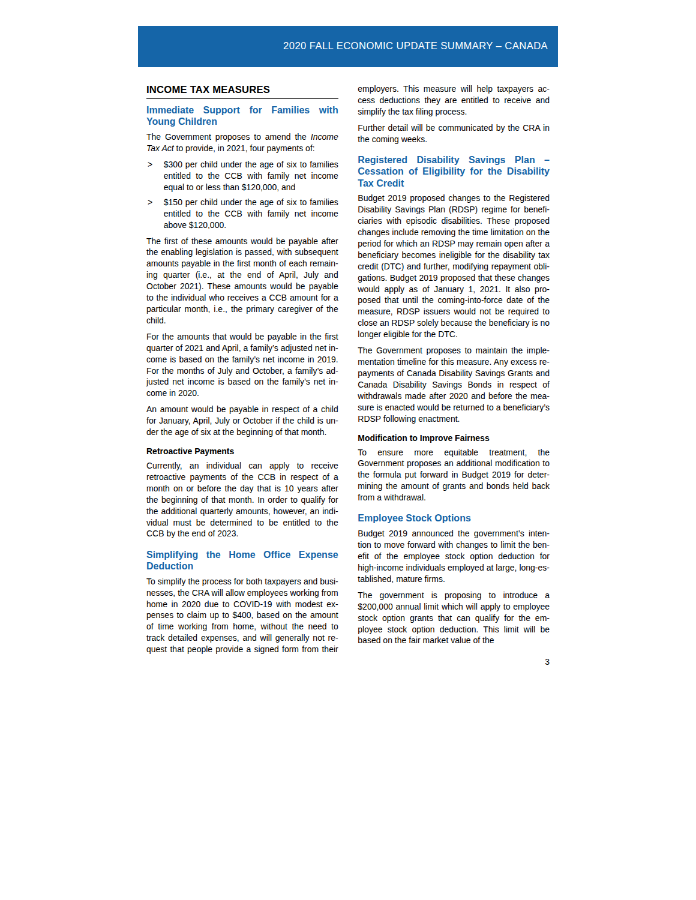2020 Fall Economic Update Summary – Canada
INCOME TAX MEASURES
Immediate Support for Families with Young Children
The Government proposes to amend the Income Tax Act to provide, in 2021, four payments of:
$300 per child under the age of six to families entitled to the CCB with family net income equal to or less than $120,000, and
$150 per child under the age of six to families entitled to the CCB with family net income above $120,000.
The first of these amounts would be payable after the enabling legislation is passed, with subsequent amounts payable in the first month of each remaining quarter (i.e., at the end of April, July and October 2021). These amounts would be payable to the individual who receives a CCB amount for a particular month, i.e., the primary caregiver of the child.
For the amounts that would be payable in the first quarter of 2021 and April, a family’s adjusted net income is based on the family’s net income in 2019. For the months of July and October, a family’s adjusted net income is based on the family’s net income in 2020.
An amount would be payable in respect of a child for January, April, July or October if the child is under the age of six at the beginning of that month.
Retroactive Payments
Currently, an individual can apply to receive retroactive payments of the CCB in respect of a month on or before the day that is 10 years after the beginning of that month. In order to qualify for the additional quarterly amounts, however, an individual must be determined to be entitled to the CCB by the end of 2023.
Simplifying the Home Office Expense Deduction
To simplify the process for both taxpayers and businesses, the CRA will allow employees working from home in 2020 due to COVID-19 with modest expenses to claim up to $400, based on the amount of time working from home, without the need to track detailed expenses, and will generally not request that people provide a signed form from their employers. This measure will help taxpayers access deductions they are entitled to receive and simplify the tax filing process.
Further detail will be communicated by the CRA in the coming weeks.
Registered Disability Savings Plan – Cessation of Eligibility for the Disability Tax Credit
Budget 2019 proposed changes to the Registered Disability Savings Plan (RDSP) regime for beneficiaries with episodic disabilities. These proposed changes include removing the time limitation on the period for which an RDSP may remain open after a beneficiary becomes ineligible for the disability tax credit (DTC) and further, modifying repayment obligations. Budget 2019 proposed that these changes would apply as of January 1, 2021. It also proposed that until the coming-into-force date of the measure, RDSP issuers would not be required to close an RDSP solely because the beneficiary is no longer eligible for the DTC.
The Government proposes to maintain the implementation timeline for this measure. Any excess repayments of Canada Disability Savings Grants and Canada Disability Savings Bonds in respect of withdrawals made after 2020 and before the measure is enacted would be returned to a beneficiary’s RDSP following enactment.
Modification to Improve Fairness
To ensure more equitable treatment, the Government proposes an additional modification to the formula put forward in Budget 2019 for determining the amount of grants and bonds held back from a withdrawal.
Employee Stock Options
Budget 2019 announced the government’s intention to move forward with changes to limit the benefit of the employee stock option deduction for high-income individuals employed at large, long-established, mature firms.
The government is proposing to introduce a $200,000 annual limit which will apply to employee stock option grants that can qualify for the employee stock option deduction. This limit will be based on the fair market value of the
3